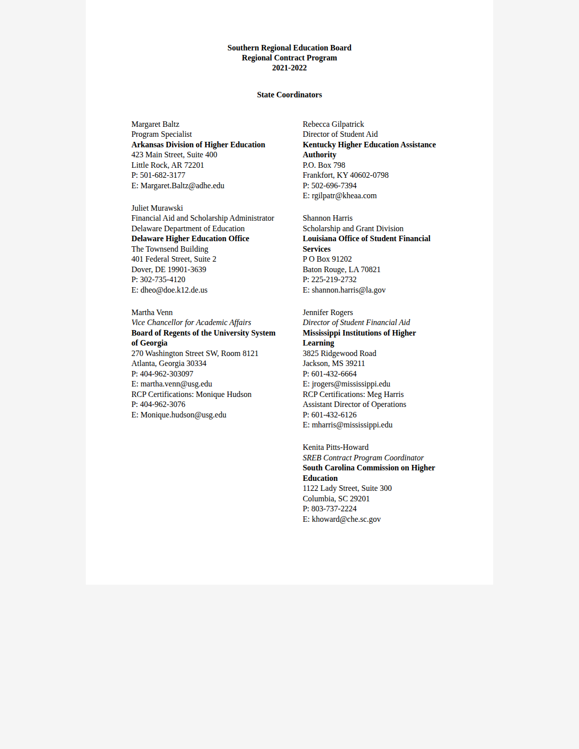Southern Regional Education Board Regional Contract Program 2021-2022
State Coordinators
Margaret Baltz
Program Specialist
Arkansas Division of Higher Education
423 Main Street, Suite 400
Little Rock, AR 72201
P: 501-682-3177
E: Margaret.Baltz@adhe.edu
Juliet Murawski
Financial Aid and Scholarship Administrator
Delaware Department of Education
Delaware Higher Education Office
The Townsend Building
401 Federal Street, Suite 2
Dover, DE 19901-3639
P: 302-735-4120
E: dheo@doe.k12.de.us
Martha Venn
Vice Chancellor for Academic Affairs
Board of Regents of the University System of Georgia
270 Washington Street SW, Room 8121
Atlanta, Georgia 30334
P: 404-962-303097
E: martha.venn@usg.edu
RCP Certifications: Monique Hudson
P: 404-962-3076
E: Monique.hudson@usg.edu
Rebecca Gilpatrick
Director of Student Aid
Kentucky Higher Education Assistance Authority
P.O. Box 798
Frankfort, KY 40602-0798
P: 502-696-7394
E: rgilpatr@kheaa.com
Shannon Harris
Scholarship and Grant Division
Louisiana Office of Student Financial Services
P O Box 91202
Baton Rouge, LA 70821
P: 225-219-2732
E: shannon.harris@la.gov
Jennifer Rogers
Director of Student Financial Aid
Mississippi Institutions of Higher Learning
3825 Ridgewood Road
Jackson, MS 39211
P: 601-432-6664
E: jrogers@mississippi.edu
RCP Certifications: Meg Harris
Assistant Director of Operations
P: 601-432-6126
E: mharris@mississippi.edu
Kenita Pitts-Howard
SREB Contract Program Coordinator
South Carolina Commission on Higher Education
1122 Lady Street, Suite 300
Columbia, SC 29201
P: 803-737-2224
E: khoward@che.sc.gov